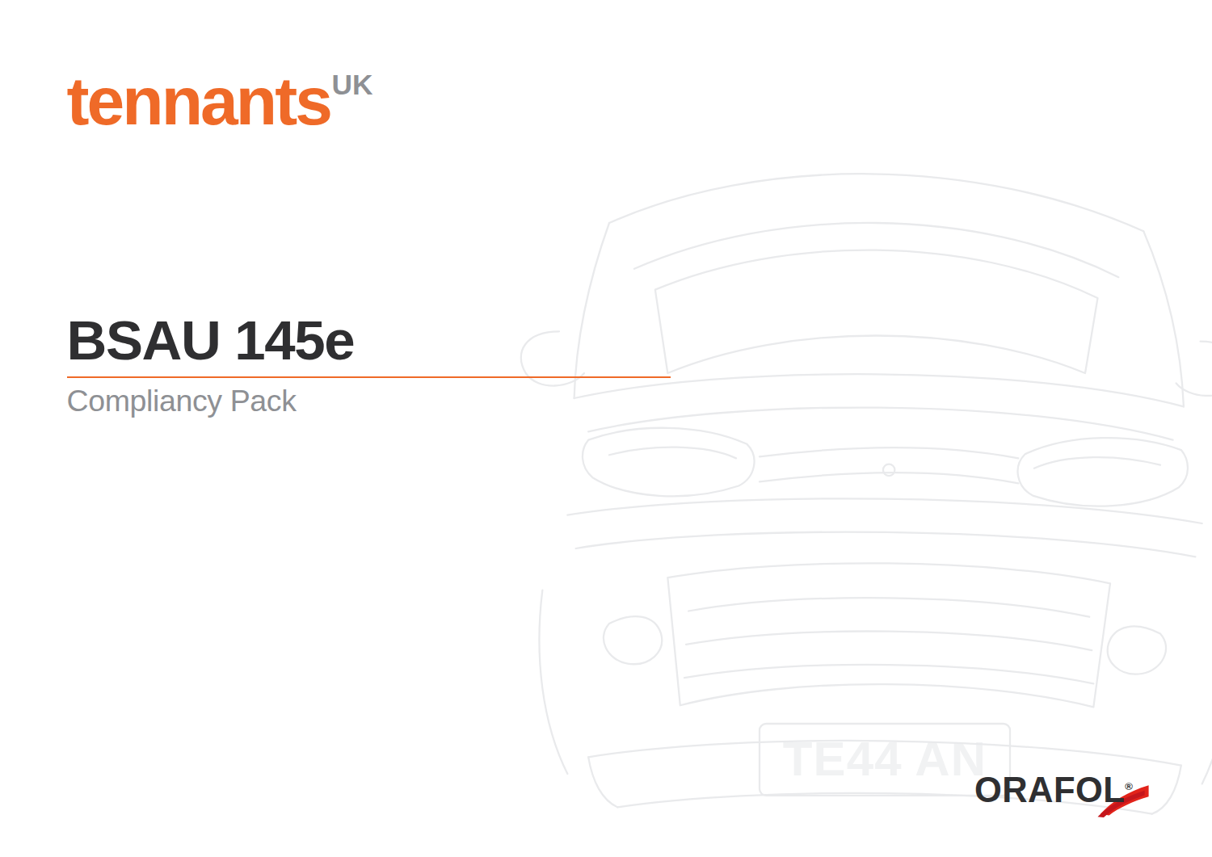TE44 AN
tennantsUK
BSAU 145e
Compliancy Pack
ORAFOL®